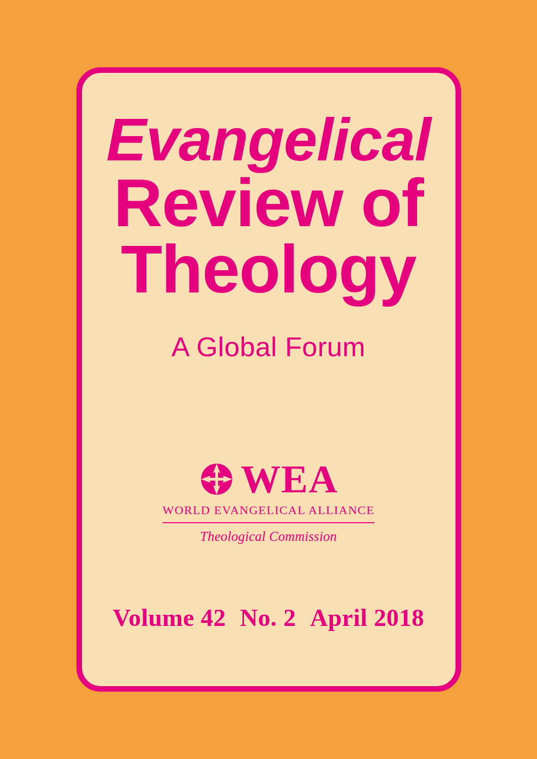Evangelical Review of Theology
A Global Forum
WEA
WORLD EVANGELICAL ALLIANCE
Theological Commission
Volume 42 No. 2 April 2018